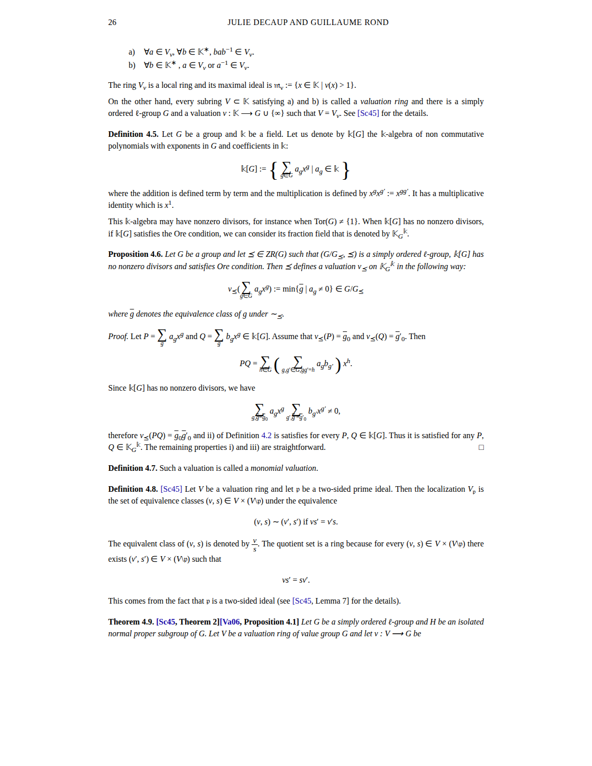26 JULIE DECAUP AND GUILLAUME ROND
a) ∀a ∈ Vν, ∀b ∈ 𝕂∗, bab−1 ∈ Vν.
b) ∀b ∈ 𝕂∗ , a ∈ Vν or a−1 ∈ Vν.
The ring Vν is a local ring and its maximal ideal is 𝔪ν := {x ∈ 𝕂 | ν(x) > 1}.
On the other hand, every subring V ⊂ 𝕂 satisfying a) and b) is called a valuation ring and there is a simply ordered ℓ-group G and a valuation ν : 𝕂 ⟶ G ∪ {∞} such that V = Vν. See [Sc45] for the details.
Definition 4.5. Let G be a group and 𝕜 be a field. Let us denote by 𝕜[G] the 𝕜-algebra of non commutative polynomials with exponents in G and coefficients in 𝕜:
𝕜[G] := { ∑g∈G agxg | ag ∈ 𝕜 }
where the addition is defined term by term and the multiplication is defined by xgxg′ := xgg′. It has a multiplicative identity which is x1.
This 𝕜-algebra may have nonzero divisors, for instance when Tor(G) ≠ {1}. When 𝕜[G] has no nonzero divisors, if 𝕜[G] satisfies the Ore condition, we can consider its fraction field that is denoted by 𝕂G𝕜.
Proposition 4.6. Let G be a group and let ⪯ ∈ ZR(G) such that (G/G⪯, ⪯) is a simply ordered ℓ-group, 𝕜[G] has no nonzero divisors and satisfies Ore condition. Then ⪯ defines a valuation ν⪯ on 𝕂G𝕜 in the following way:
ν⪯(∑g∈G agxg) := min{g | ag ≠ 0} ∈ G/G⪯
where g denotes the equivalence class of g under ∼⪯.
Proof. Let P = ∑g agxg and Q = ∑g bgxg ∈ 𝕜[G]. Assume that ν⪯(P) = g0 and ν⪯(Q) = g′0. Then
PQ = ∑h∈G ( ∑g,g′∈G,gg′=h agbg′ ) xh.
Since 𝕜[G] has no nonzero divisors, we have
∑g,g=g0 agxg ∑g′,g′=g′0 bg′xg′ ≠ 0,
therefore ν⪯(PQ) = g0g′0 and ii) of Definition 4.2 is satisfies for every P, Q ∈ 𝕜[G]. Thus it is satisfied for any P, Q ∈ 𝕂G𝕜. The remaining properties i) and iii) are straightforward. □
Definition 4.7. Such a valuation is called a monomial valuation.
Definition 4.8. [Sc45] Let V be a valuation ring and let 𝔭 be a two-sided prime ideal. Then the localization V𝔭 is the set of equivalence classes (v, s) ∈ V × (V\𝔭) under the equivalence
(v, s) ∼ (v′, s′) if vs′ = v′s.
The equivalent class of (v, s) is denoted by vs. The quotient set is a ring because for every (v, s) ∈ V × (V\𝔭) there exists (v′, s′) ∈ V × (V\𝔭) such that
vs′ = sv′.
This comes from the fact that 𝔭 is a two-sided ideal (see [Sc45, Lemma 7] for the details).
Theorem 4.9. [Sc45, Theorem 2][Va06, Proposition 4.1] Let G be a simply ordered ℓ-group and H be an isolated normal proper subgroup of G. Let V be a valuation ring of value group G and let ν : V ⟶ G be